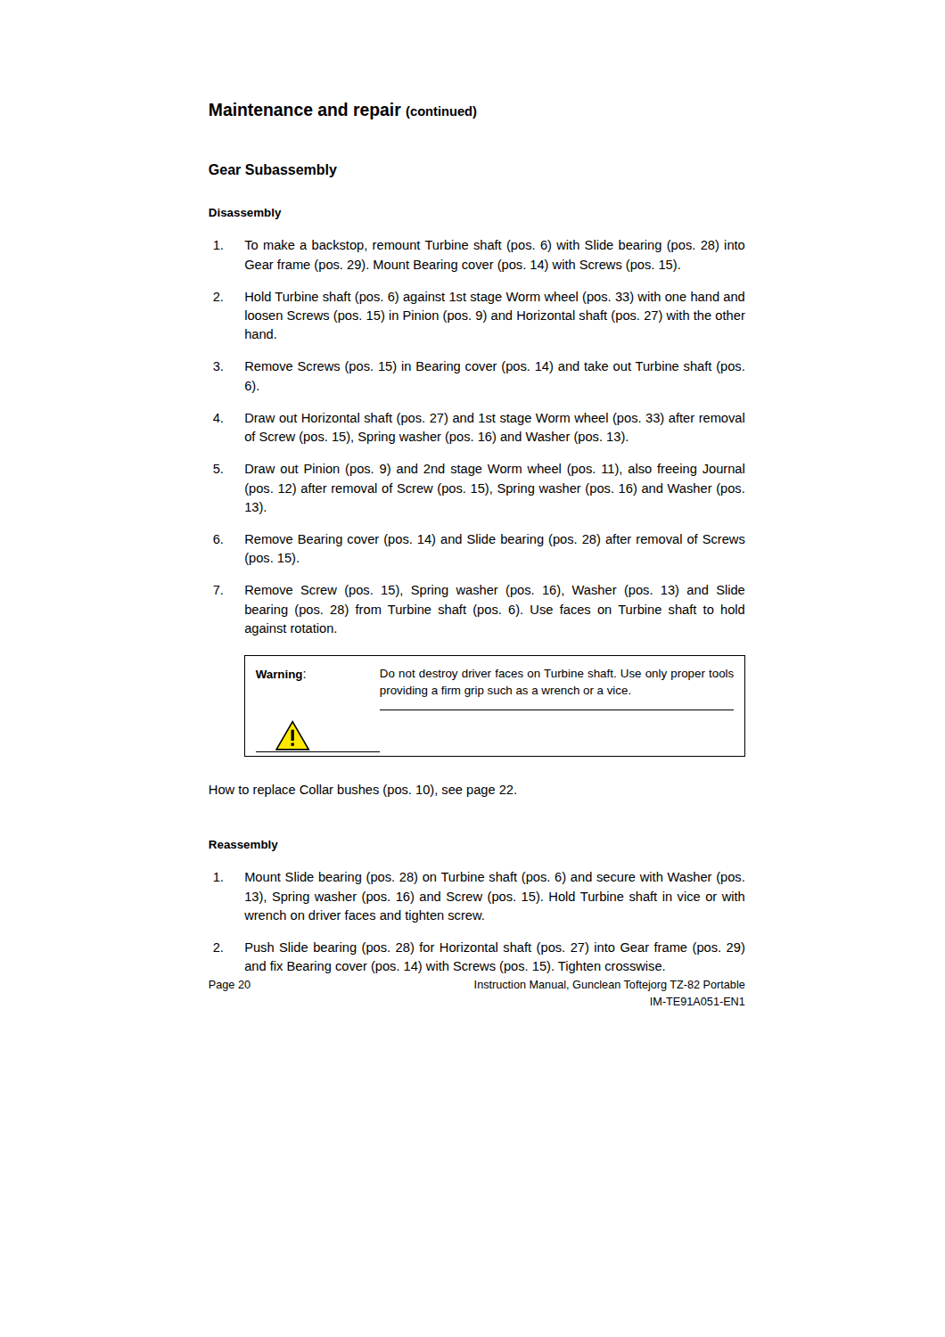Maintenance and repair (continued)
Gear Subassembly
Disassembly
To make a backstop, remount Turbine shaft (pos. 6) with Slide bearing (pos. 28) into Gear frame (pos. 29). Mount Bearing cover (pos. 14) with Screws (pos. 15).
Hold Turbine shaft (pos. 6) against 1st stage Worm wheel (pos. 33) with one hand and loosen Screws (pos. 15) in Pinion (pos. 9) and Horizontal shaft (pos. 27) with the other hand.
Remove Screws (pos. 15) in Bearing cover (pos. 14) and take out Turbine shaft (pos. 6).
Draw out Horizontal shaft (pos. 27) and 1st stage Worm wheel (pos. 33) after removal of Screw (pos. 15), Spring washer (pos. 16) and Washer (pos. 13).
Draw out Pinion (pos. 9) and 2nd stage Worm wheel (pos. 11), also freeing Journal (pos. 12) after removal of Screw (pos. 15), Spring washer (pos. 16) and Washer (pos. 13).
Remove Bearing cover (pos. 14) and Slide bearing (pos. 28) after removal of Screws (pos. 15).
Remove Screw (pos. 15), Spring washer (pos. 16), Washer (pos. 13) and Slide bearing (pos. 28) from Turbine shaft (pos. 6). Use faces on Turbine shaft to hold against rotation.
| Warning : | Do not destroy driver faces on Turbine shaft. Use only proper tools providing a firm grip such as a wrench or a vice. |
How to replace Collar bushes (pos. 10), see page 22.
Reassembly
Mount Slide bearing (pos. 28) on Turbine shaft (pos. 6) and secure with Washer (pos. 13), Spring washer (pos. 16) and Screw (pos. 15). Hold Turbine shaft in vice or with wrench on driver faces and tighten screw.
Push Slide bearing (pos. 28) for Horizontal shaft (pos. 27) into Gear frame (pos. 29) and fix Bearing cover (pos. 14) with Screws (pos. 15). Tighten crosswise.
Page 20
Instruction Manual, Gunclean Toftejorg TZ-82 Portable
IM-TE91A051-EN1